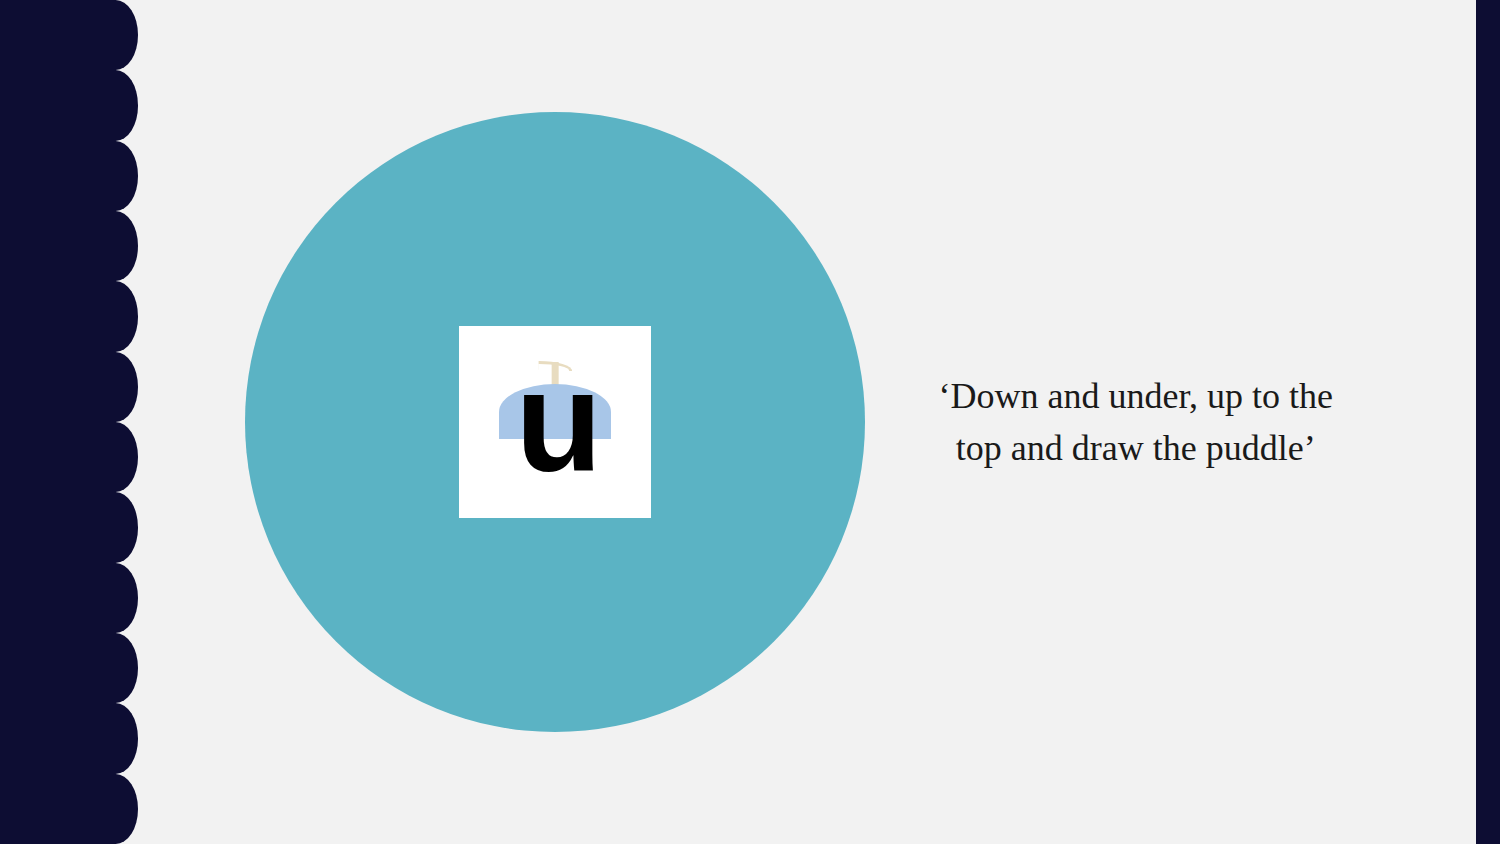u
‘Down and under, up to the top and draw the puddle’